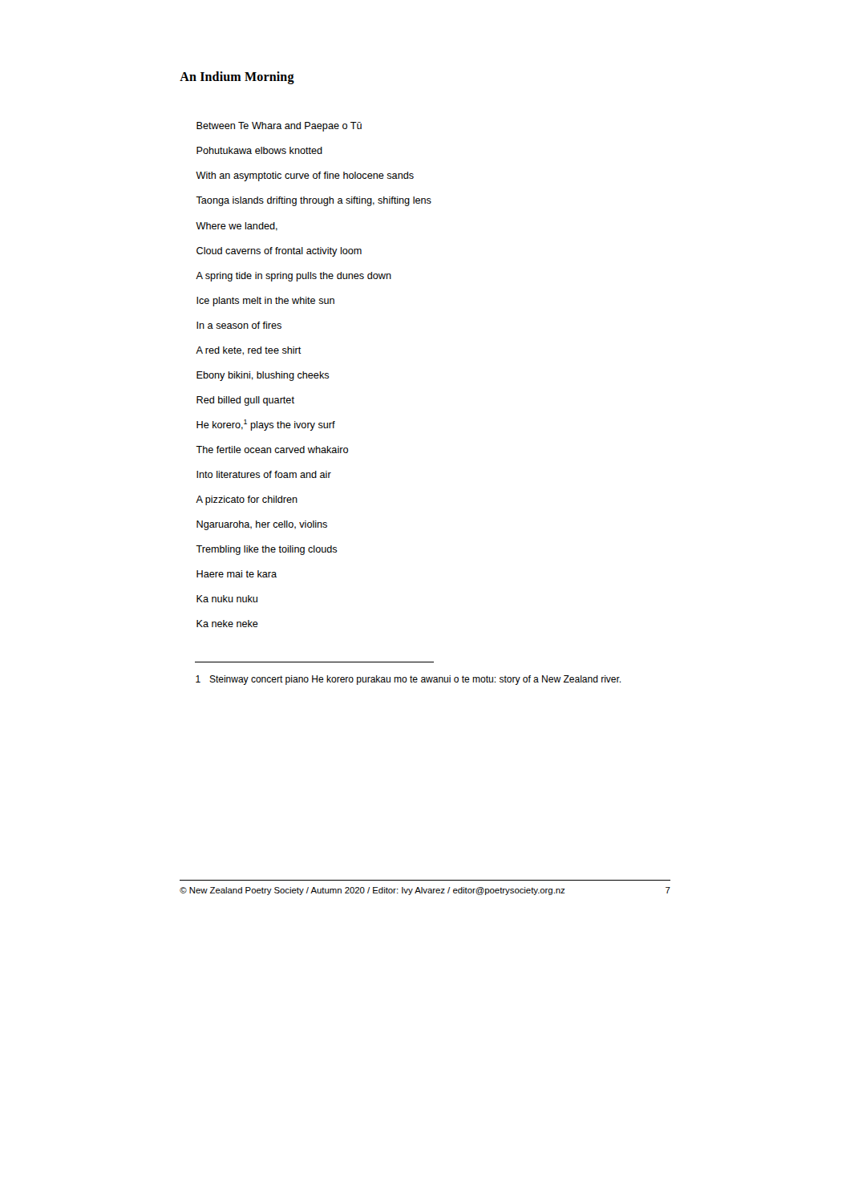An Indium Morning
Between Te Whara and Paepae o Tū
Pohutukawa elbows knotted
With an asymptotic curve of fine holocene sands
Taonga islands drifting through a sifting, shifting lens
Where we landed,
Cloud caverns of frontal activity loom
A spring tide in spring pulls the dunes down
Ice plants melt in the white sun
In a season of fires
A red kete, red tee shirt
Ebony bikini, blushing cheeks
Red billed gull quartet
He korero,1 plays the ivory surf
The fertile ocean carved whakairo
Into literatures of foam and air
A pizzicato for children
Ngaruaroha, her cello, violins
Trembling like the toiling clouds
Haere mai te kara
Ka nuku nuku
Ka neke neke
1 Steinway concert piano He korero purakau mo te awanui o te motu: story of a New Zealand river.
© New Zealand Poetry Society / Autumn 2020 / Editor: Ivy Alvarez / editor@poetrysociety.org.nz 7